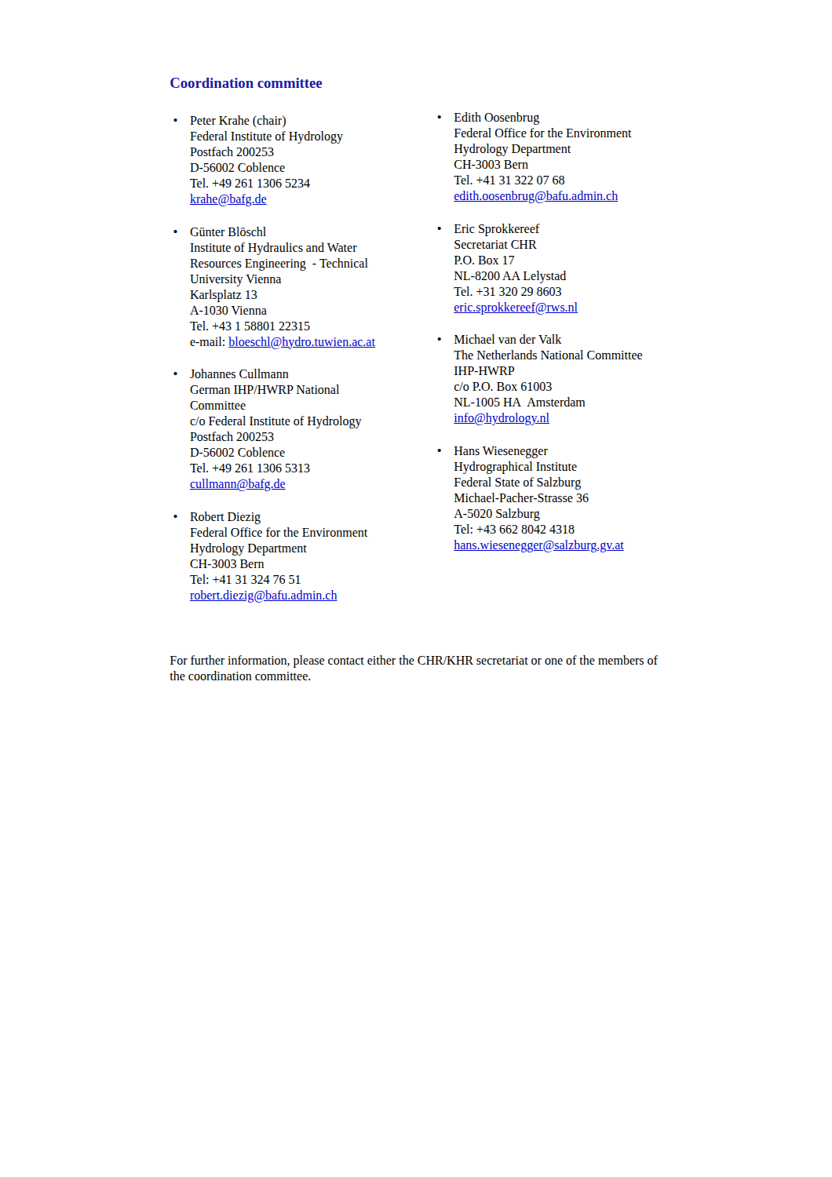Coordination committee
Peter Krahe (chair)
Federal Institute of Hydrology
Postfach 200253
D-56002 Coblence
Tel. +49 261 1306 5234
krahe@bafg.de
Günter Blöschl
Institute of Hydraulics and Water Resources Engineering - Technical University Vienna
Karlsplatz 13
A-1030 Vienna
Tel. +43 1 58801 22315
e-mail: bloeschl@hydro.tuwien.ac.at
Johannes Cullmann
German IHP/HWRP National Committee
c/o Federal Institute of Hydrology
Postfach 200253
D-56002 Coblence
Tel. +49 261 1306 5313
cullmann@bafg.de
Robert Diezig
Federal Office for the Environment
Hydrology Department
CH-3003 Bern
Tel: +41 31 324 76 51
robert.diezig@bafu.admin.ch
Edith Oosenbrug
Federal Office for the Environment
Hydrology Department
CH-3003 Bern
Tel. +41 31 322 07 68
edith.oosenbrug@bafu.admin.ch
Eric Sprokkereef
Secretariat CHR
P.O. Box 17
NL-8200 AA Lelystad
Tel. +31 320 29 8603
eric.sprokkereef@rws.nl
Michael van der Valk
The Netherlands National Committee IHP-HWRP
c/o P.O. Box 61003
NL-1005 HA Amsterdam
info@hydrology.nl
Hans Wiesenegger
Hydrographical Institute
Federal State of Salzburg
Michael-Pacher-Strasse 36
A-5020 Salzburg
Tel: +43 662 8042 4318
hans.wiesenegger@salzburg.gv.at
For further information, please contact either the CHR/KHR secretariat or one of the members of the coordination committee.